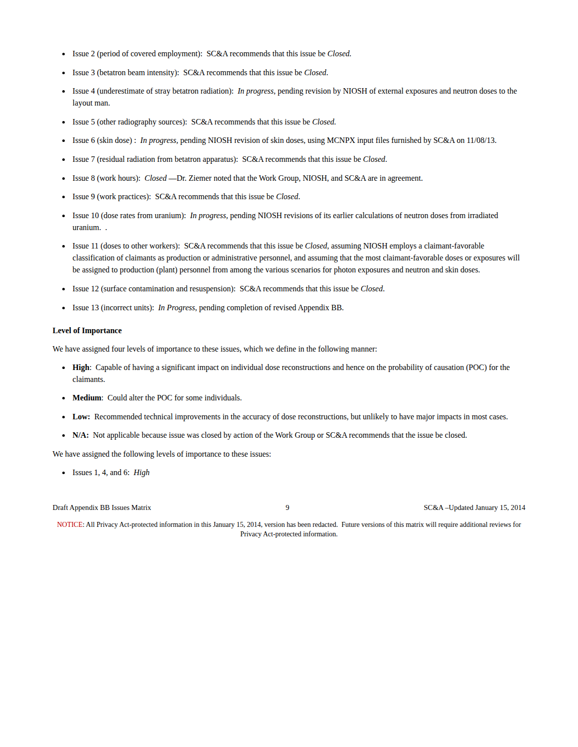Issue 2 (period of covered employment): SC&A recommends that this issue be Closed.
Issue 3 (betatron beam intensity): SC&A recommends that this issue be Closed.
Issue 4 (underestimate of stray betatron radiation): In progress, pending revision by NIOSH of external exposures and neutron doses to the layout man.
Issue 5 (other radiography sources): SC&A recommends that this issue be Closed.
Issue 6 (skin dose) : In progress, pending NIOSH revision of skin doses, using MCNPX input files furnished by SC&A on 11/08/13.
Issue 7 (residual radiation from betatron apparatus): SC&A recommends that this issue be Closed.
Issue 8 (work hours): Closed —Dr. Ziemer noted that the Work Group, NIOSH, and SC&A are in agreement.
Issue 9 (work practices): SC&A recommends that this issue be Closed.
Issue 10 (dose rates from uranium): In progress, pending NIOSH revisions of its earlier calculations of neutron doses from irradiated uranium. .
Issue 11 (doses to other workers): SC&A recommends that this issue be Closed, assuming NIOSH employs a claimant-favorable classification of claimants as production or administrative personnel, and assuming that the most claimant-favorable doses or exposures will be assigned to production (plant) personnel from among the various scenarios for photon exposures and neutron and skin doses.
Issue 12 (surface contamination and resuspension): SC&A recommends that this issue be Closed.
Issue 13 (incorrect units): In Progress, pending completion of revised Appendix BB.
Level of Importance
We have assigned four levels of importance to these issues, which we define in the following manner:
High: Capable of having a significant impact on individual dose reconstructions and hence on the probability of causation (POC) for the claimants.
Medium: Could alter the POC for some individuals.
Low: Recommended technical improvements in the accuracy of dose reconstructions, but unlikely to have major impacts in most cases.
N/A: Not applicable because issue was closed by action of the Work Group or SC&A recommends that the issue be closed.
We have assigned the following levels of importance to these issues:
Issues 1, 4, and 6: High
Draft Appendix BB Issues Matrix 9 SC&A –Updated January 15, 2014
NOTICE: All Privacy Act-protected information in this January 15, 2014, version has been redacted. Future versions of this matrix will require additional reviews for Privacy Act-protected information.